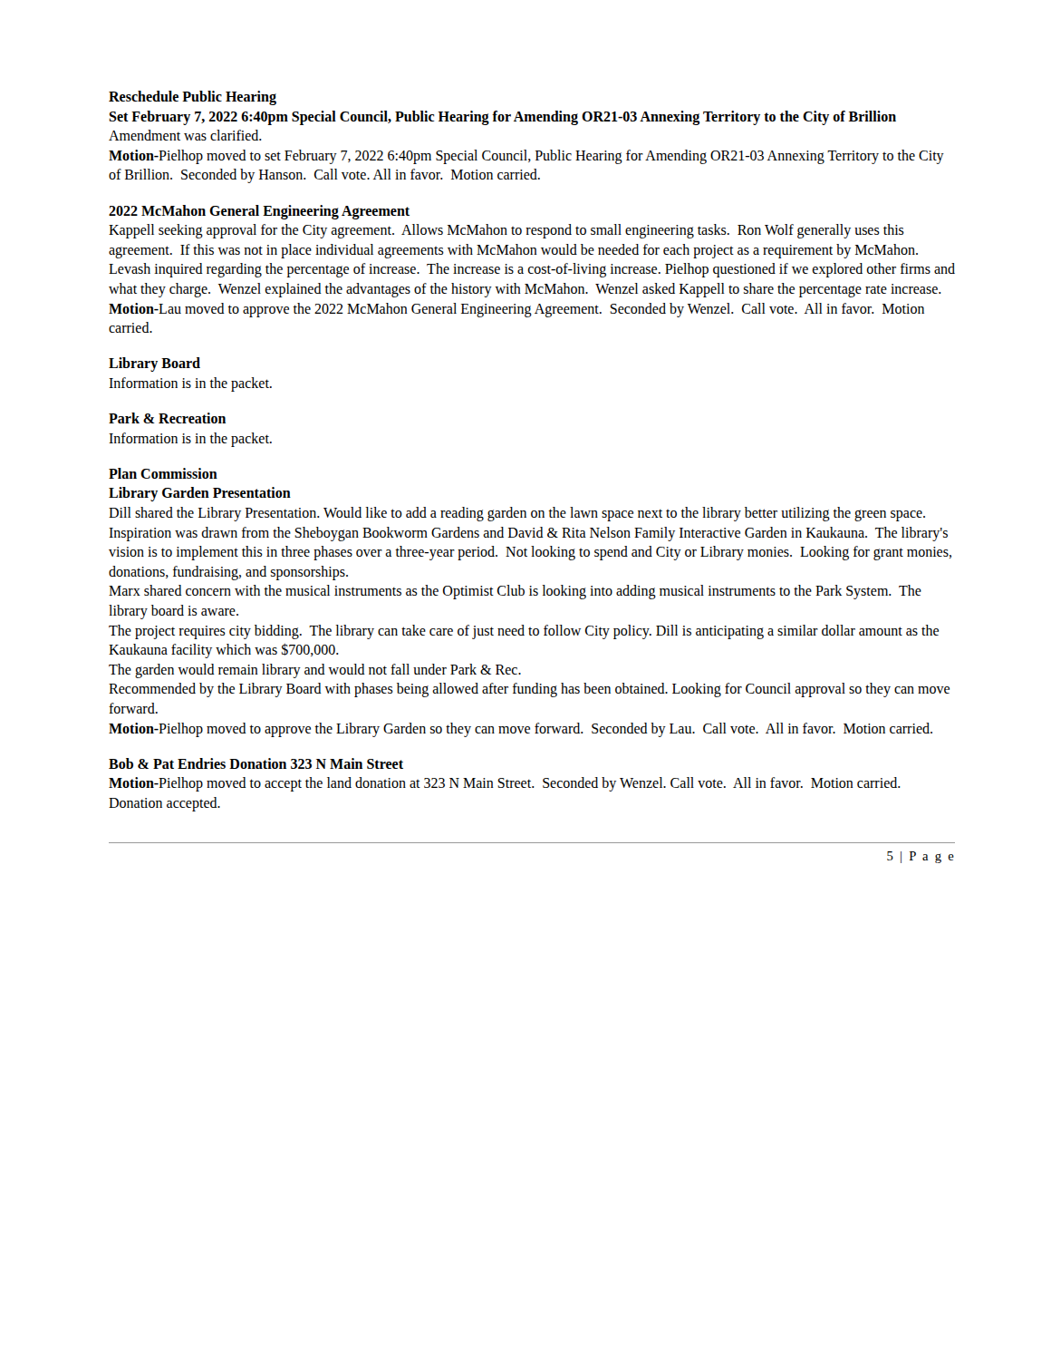Reschedule Public Hearing
Set February 7, 2022 6:40pm Special Council, Public Hearing for Amending OR21-03 Annexing Territory to the City of Brillion
Amendment was clarified.
Motion-Pielhop moved to set February 7, 2022 6:40pm Special Council, Public Hearing for Amending OR21-03 Annexing Territory to the City of Brillion. Seconded by Hanson. Call vote. All in favor. Motion carried.
2022 McMahon General Engineering Agreement
Kappell seeking approval for the City agreement. Allows McMahon to respond to small engineering tasks. Ron Wolf generally uses this agreement. If this was not in place individual agreements with McMahon would be needed for each project as a requirement by McMahon. Levash inquired regarding the percentage of increase. The increase is a cost-of-living increase. Pielhop questioned if we explored other firms and what they charge. Wenzel explained the advantages of the history with McMahon. Wenzel asked Kappell to share the percentage rate increase.
Motion-Lau moved to approve the 2022 McMahon General Engineering Agreement. Seconded by Wenzel. Call vote. All in favor. Motion carried.
Library Board
Information is in the packet.
Park & Recreation
Information is in the packet.
Plan Commission
Library Garden Presentation
Dill shared the Library Presentation. Would like to add a reading garden on the lawn space next to the library better utilizing the green space. Inspiration was drawn from the Sheboygan Bookworm Gardens and David & Rita Nelson Family Interactive Garden in Kaukauna. The library's vision is to implement this in three phases over a three-year period. Not looking to spend and City or Library monies. Looking for grant monies, donations, fundraising, and sponsorships.
Marx shared concern with the musical instruments as the Optimist Club is looking into adding musical instruments to the Park System. The library board is aware.
The project requires city bidding. The library can take care of just need to follow City policy. Dill is anticipating a similar dollar amount as the Kaukauna facility which was $700,000.
The garden would remain library and would not fall under Park & Rec.
Recommended by the Library Board with phases being allowed after funding has been obtained. Looking for Council approval so they can move forward.
Motion-Pielhop moved to approve the Library Garden so they can move forward. Seconded by Lau. Call vote. All in favor. Motion carried.
Bob & Pat Endries Donation 323 N Main Street
Motion-Pielhop moved to accept the land donation at 323 N Main Street. Seconded by Wenzel. Call vote. All in favor. Motion carried. Donation accepted.
5 | P a g e